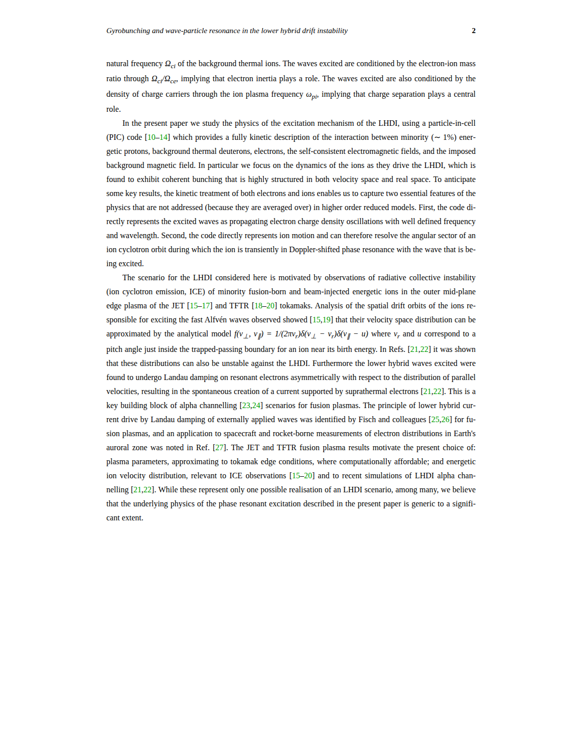Gyrobunching and wave-particle resonance in the lower hybrid drift instability 2
natural frequency Ωci of the background thermal ions. The waves excited are conditioned by the electron-ion mass ratio through Ωci/Ωce, implying that electron inertia plays a role. The waves excited are also conditioned by the density of charge carriers through the ion plasma frequency ωpi, implying that charge separation plays a central role.
In the present paper we study the physics of the excitation mechanism of the LHDI, using a particle-in-cell (PIC) code [10–14] which provides a fully kinetic description of the interaction between minority (∼ 1%) energetic protons, background thermal deuterons, electrons, the self-consistent electromagnetic fields, and the imposed background magnetic field. In particular we focus on the dynamics of the ions as they drive the LHDI, which is found to exhibit coherent bunching that is highly structured in both velocity space and real space. To anticipate some key results, the kinetic treatment of both electrons and ions enables us to capture two essential features of the physics that are not addressed (because they are averaged over) in higher order reduced models. First, the code directly represents the excited waves as propagating electron charge density oscillations with well defined frequency and wavelength. Second, the code directly represents ion motion and can therefore resolve the angular sector of an ion cyclotron orbit during which the ion is transiently in Doppler-shifted phase resonance with the wave that is being excited.
The scenario for the LHDI considered here is motivated by observations of radiative collective instability (ion cyclotron emission, ICE) of minority fusion-born and beam-injected energetic ions in the outer mid-plane edge plasma of the JET [15–17] and TFTR [18–20] tokamaks. Analysis of the spatial drift orbits of the ions responsible for exciting the fast Alfvén waves observed showed [15,19] that their velocity space distribution can be approximated by the analytical model f(v⊥, v∥) = 1/(2πvr)δ(v⊥ − vr)δ(v∥ − u) where vr and u correspond to a pitch angle just inside the trapped-passing boundary for an ion near its birth energy. In Refs. [21,22] it was shown that these distributions can also be unstable against the LHDI. Furthermore the lower hybrid waves excited were found to undergo Landau damping on resonant electrons asymmetrically with respect to the distribution of parallel velocities, resulting in the spontaneous creation of a current supported by suprathermal electrons [21,22]. This is a key building block of alpha channelling [23,24] scenarios for fusion plasmas. The principle of lower hybrid current drive by Landau damping of externally applied waves was identified by Fisch and colleagues [25,26] for fusion plasmas, and an application to spacecraft and rocket-borne measurements of electron distributions in Earth's auroral zone was noted in Ref. [27]. The JET and TFTR fusion plasma results motivate the present choice of: plasma parameters, approximating to tokamak edge conditions, where computationally affordable; and energetic ion velocity distribution, relevant to ICE observations [15–20] and to recent simulations of LHDI alpha channelling [21,22]. While these represent only one possible realisation of an LHDI scenario, among many, we believe that the underlying physics of the phase resonant excitation described in the present paper is generic to a significant extent.